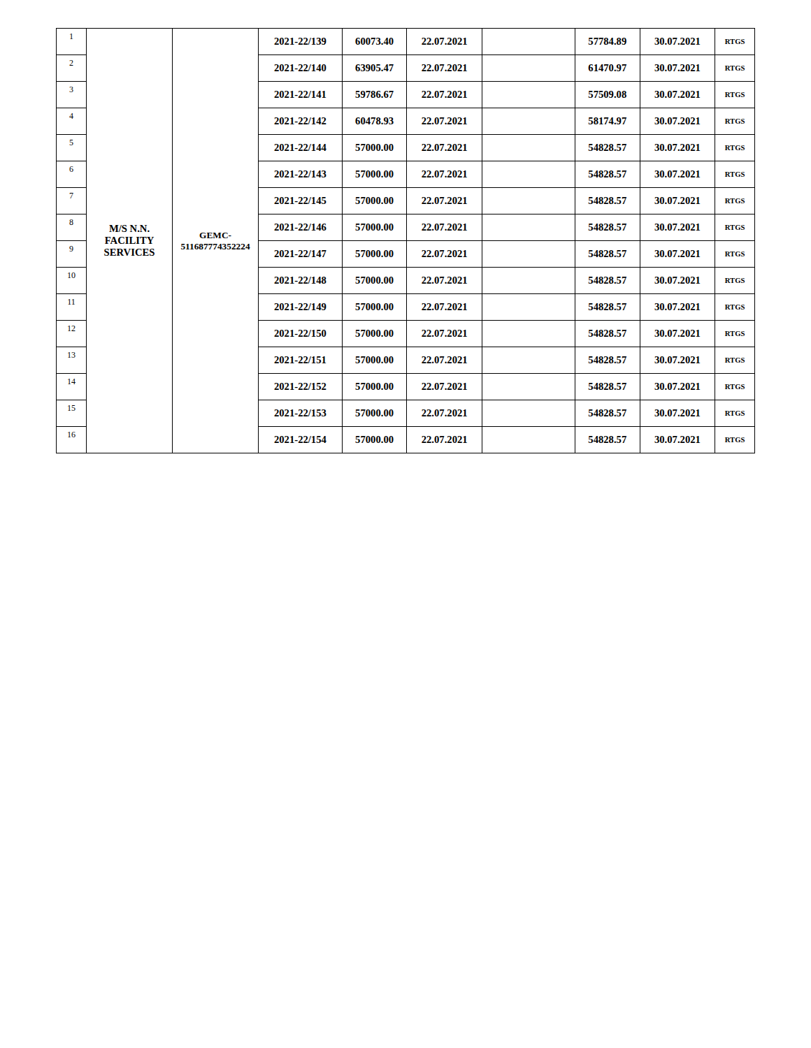| 1 | M/S N.N. FACILITY SERVICES | GEMC-511687774352224 | 2021-22/139 | 60073.40 | 22.07.2021 | | 57784.89 | 30.07.2021 | RTGS |
| 2 | 2021-22/140 | 63905.47 | 22.07.2021 | | 61470.97 | 30.07.2021 | RTGS |
| 3 | 2021-22/141 | 59786.67 | 22.07.2021 | | 57509.08 | 30.07.2021 | RTGS |
| 4 | 2021-22/142 | 60478.93 | 22.07.2021 | | 58174.97 | 30.07.2021 | RTGS |
| 5 | 2021-22/144 | 57000.00 | 22.07.2021 | | 54828.57 | 30.07.2021 | RTGS |
| 6 | 2021-22/143 | 57000.00 | 22.07.2021 | | 54828.57 | 30.07.2021 | RTGS |
| 7 | 2021-22/145 | 57000.00 | 22.07.2021 | | 54828.57 | 30.07.2021 | RTGS |
| 8 | 2021-22/146 | 57000.00 | 22.07.2021 | | 54828.57 | 30.07.2021 | RTGS |
| 9 | 2021-22/147 | 57000.00 | 22.07.2021 | | 54828.57 | 30.07.2021 | RTGS |
| 10 | 2021-22/148 | 57000.00 | 22.07.2021 | | 54828.57 | 30.07.2021 | RTGS |
| 11 | 2021-22/149 | 57000.00 | 22.07.2021 | | 54828.57 | 30.07.2021 | RTGS |
| 12 | 2021-22/150 | 57000.00 | 22.07.2021 | | 54828.57 | 30.07.2021 | RTGS |
| 13 | 2021-22/151 | 57000.00 | 22.07.2021 | | 54828.57 | 30.07.2021 | RTGS |
| 14 | 2021-22/152 | 57000.00 | 22.07.2021 | | 54828.57 | 30.07.2021 | RTGS |
| 15 | 2021-22/153 | 57000.00 | 22.07.2021 | | 54828.57 | 30.07.2021 | RTGS |
| 16 | 2021-22/154 | 57000.00 | 22.07.2021 | | 54828.57 | 30.07.2021 | RTGS |